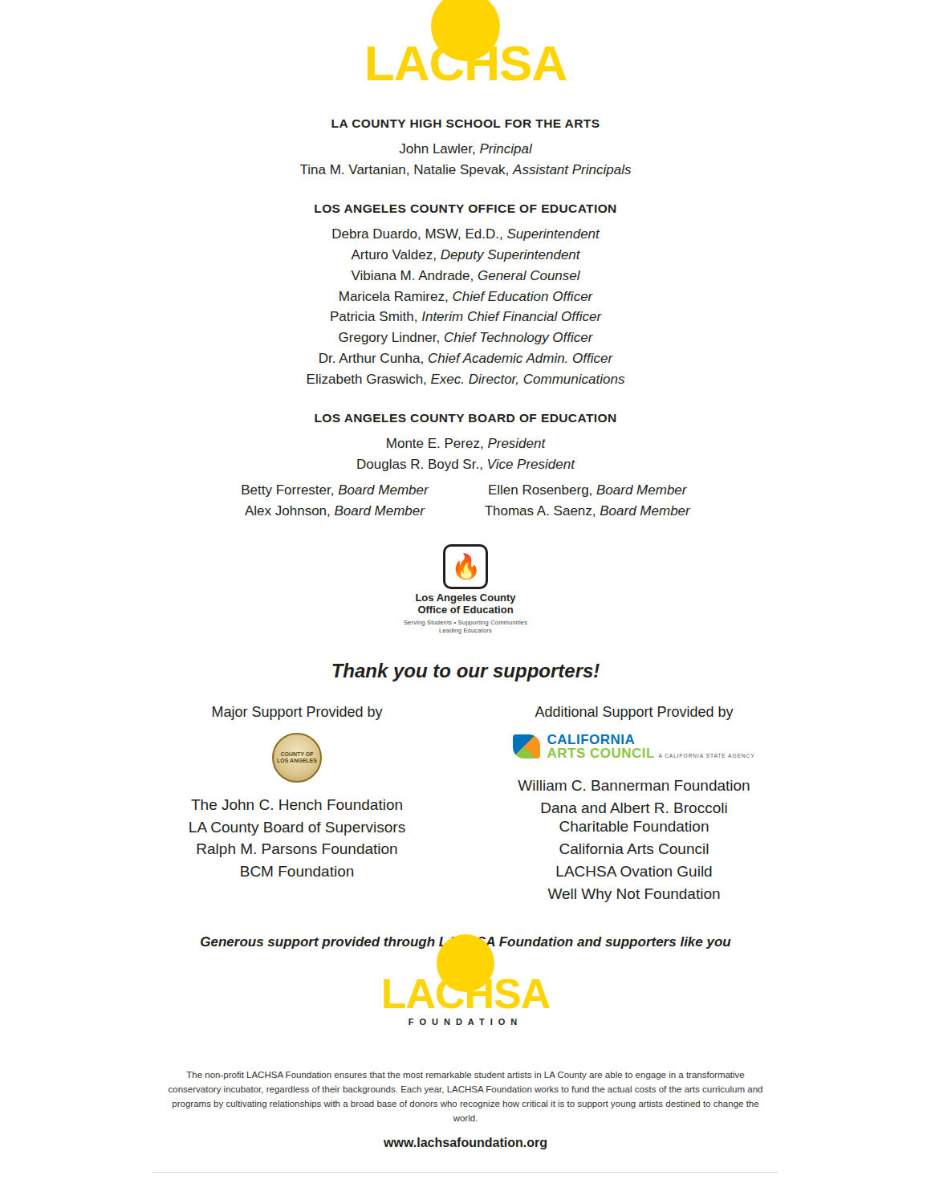LACHSA
LA County High School for the Arts
John Lawler, Principal
Tina M. Vartanian, Natalie Spevak, Assistant Principals
Los Angeles County Office of Education
Debra Duardo, MSW, Ed.D., Superintendent
Arturo Valdez, Deputy Superintendent
Vibiana M. Andrade, General Counsel
Maricela Ramirez, Chief Education Officer
Patricia Smith, Interim Chief Financial Officer
Gregory Lindner, Chief Technology Officer
Dr. Arthur Cunha, Chief Academic Admin. Officer
Elizabeth Graswich, Exec. Director, Communications
Los Angeles County Board of Education
Monte E. Perez, President
Douglas R. Boyd Sr., Vice President
Betty Forrester, Board Member
Alex Johnson, Board Member
Ellen Rosenberg, Board Member
Thomas A. Saenz, Board Member
🔥
Los Angeles County
Office of Education
Serving Students • Supporting Communities
Leading Educators
Thank you to our supporters!
Major Support Provided by
COUNTY OF LOS ANGELES
The John C. Hench Foundation
LA County Board of Supervisors
Ralph M. Parsons Foundation
BCM Foundation
Additional Support Provided by
CALIFORNIA
ARTS COUNCIL A CALIFORNIA STATE AGENCY
William C. Bannerman Foundation
Dana and Albert R. Broccoli
Charitable Foundation
California Arts Council
LACHSA Ovation Guild
Well Why Not Foundation
Generous support provided through LACHSA Foundation and supporters like you
LACHSA
FOUNDATION
The non-profit LACHSA Foundation ensures that the most remarkable student artists in LA County are able to engage in a transformative conservatory incubator, regardless of their backgrounds. Each year, LACHSA Foundation works to fund the actual costs of the arts curriculum and programs by cultivating relationships with a broad base of donors who recognize how critical it is to support young artists destined to change the world.
www.lachsafoundation.org